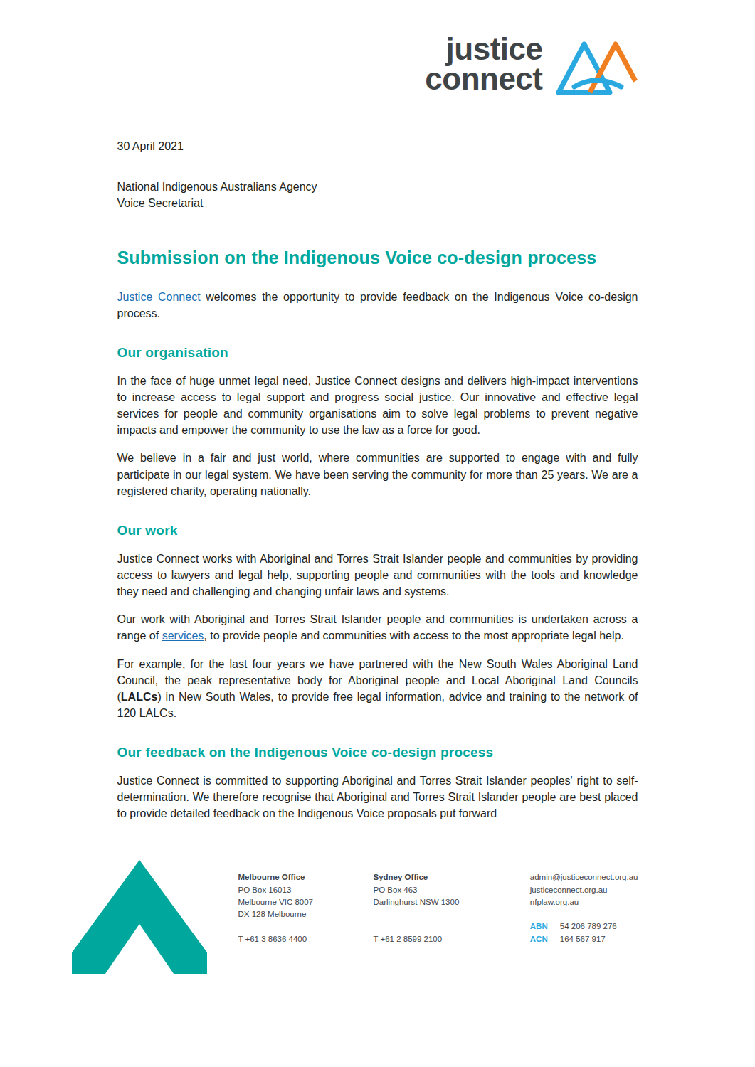justice connect
30 April 2021
National Indigenous Australians Agency Voice Secretariat
Submission on the Indigenous Voice co-design process
Justice Connect welcomes the opportunity to provide feedback on the Indigenous Voice co-design process.
Our organisation
In the face of huge unmet legal need, Justice Connect designs and delivers high-impact interventions to increase access to legal support and progress social justice. Our innovative and effective legal services for people and community organisations aim to solve legal problems to prevent negative impacts and empower the community to use the law as a force for good.
We believe in a fair and just world, where communities are supported to engage with and fully participate in our legal system. We have been serving the community for more than 25 years. We are a registered charity, operating nationally.
Our work
Justice Connect works with Aboriginal and Torres Strait Islander people and communities by providing access to lawyers and legal help, supporting people and communities with the tools and knowledge they need and challenging and changing unfair laws and systems.
Our work with Aboriginal and Torres Strait Islander people and communities is undertaken across a range of services, to provide people and communities with access to the most appropriate legal help.
For example, for the last four years we have partnered with the New South Wales Aboriginal Land Council, the peak representative body for Aboriginal people and Local Aboriginal Land Councils (LALCs) in New South Wales, to provide free legal information, advice and training to the network of 120 LALCs.
Our feedback on the Indigenous Voice co-design process
Justice Connect is committed to supporting Aboriginal and Torres Strait Islander peoples' right to self-determination. We therefore recognise that Aboriginal and Torres Strait Islander people are best placed to provide detailed feedback on the Indigenous Voice proposals put forward
Melbourne Office
PO Box 16013
Melbourne VIC 8007
DX 128 Melbourne
T +61 3 8636 4400
Sydney Office
PO Box 463
Darlinghurst NSW 1300
T +61 2 8599 2100
admin@justiceconnect.org.au
justiceconnect.org.au
nfplaw.org.au
ABN 54 206 789 276
ACN 164 567 917